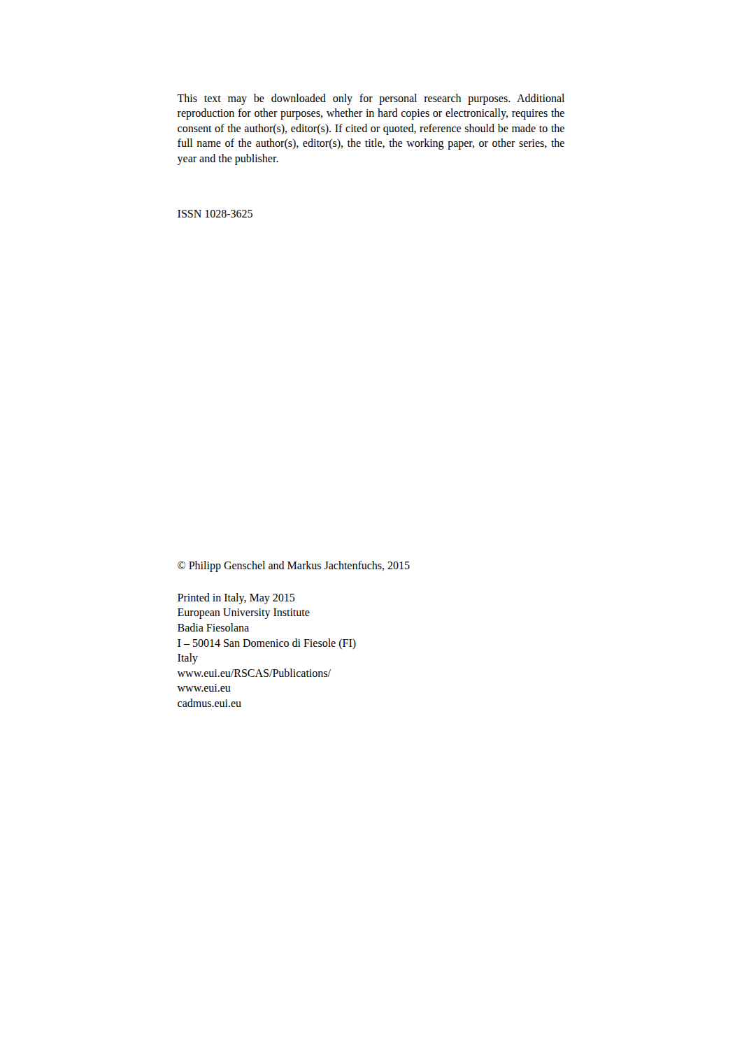This text may be downloaded only for personal research purposes. Additional reproduction for other purposes, whether in hard copies or electronically, requires the consent of the author(s), editor(s). If cited or quoted, reference should be made to the full name of the author(s), editor(s), the title, the working paper, or other series, the year and the publisher.
ISSN 1028-3625
© Philipp Genschel and Markus Jachtenfuchs, 2015
Printed in Italy, May 2015 European University Institute Badia Fiesolana I – 50014 San Domenico di Fiesole (FI) Italy www.eui.eu/RSCAS/Publications/ www.eui.eu cadmus.eui.eu